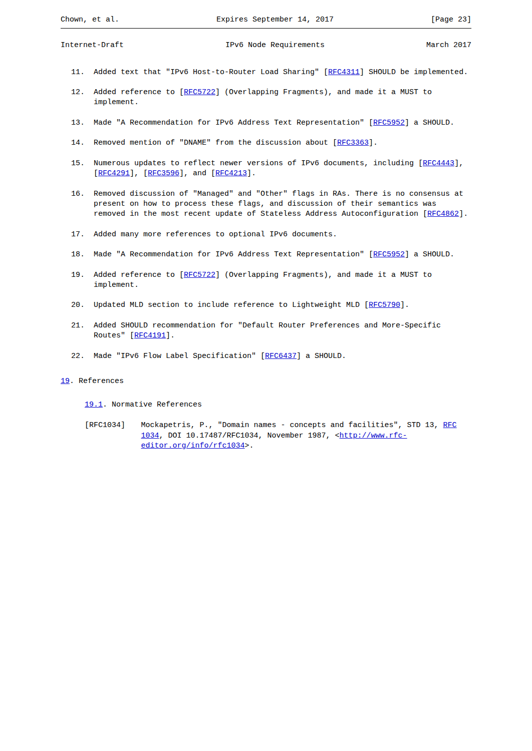Chown, et al. Expires September 14, 2017[Page 23]
Internet-Draft IPv6 Node Requirements March 2017
11. Added text that "IPv6 Host-to-Router Load Sharing" [RFC4311] SHOULD be implemented.
12. Added reference to [RFC5722] (Overlapping Fragments), and made it a MUST to implement.
13. Made "A Recommendation for IPv6 Address Text Representation" [RFC5952] a SHOULD.
14. Removed mention of "DNAME" from the discussion about [RFC3363].
15. Numerous updates to reflect newer versions of IPv6 documents, including [RFC4443], [RFC4291], [RFC3596], and [RFC4213].
16. Removed discussion of "Managed" and "Other" flags in RAs. There is no consensus at present on how to process these flags, and discussion of their semantics was removed in the most recent update of Stateless Address Autoconfiguration [RFC4862].
17. Added many more references to optional IPv6 documents.
18. Made "A Recommendation for IPv6 Address Text Representation" [RFC5952] a SHOULD.
19. Added reference to [RFC5722] (Overlapping Fragments), and made it a MUST to implement.
20. Updated MLD section to include reference to Lightweight MLD [RFC5790].
21. Added SHOULD recommendation for "Default Router Preferences and More-Specific Routes" [RFC4191].
22. Made "IPv6 Flow Label Specification" [RFC6437] a SHOULD.
19. References
19.1. Normative References
[RFC1034] Mockapetris, P., "Domain names - concepts and facilities", STD 13, RFC 1034, DOI 10.17487/RFC1034, November 1987, <http://www.rfc-editor.org/info/rfc1034>.